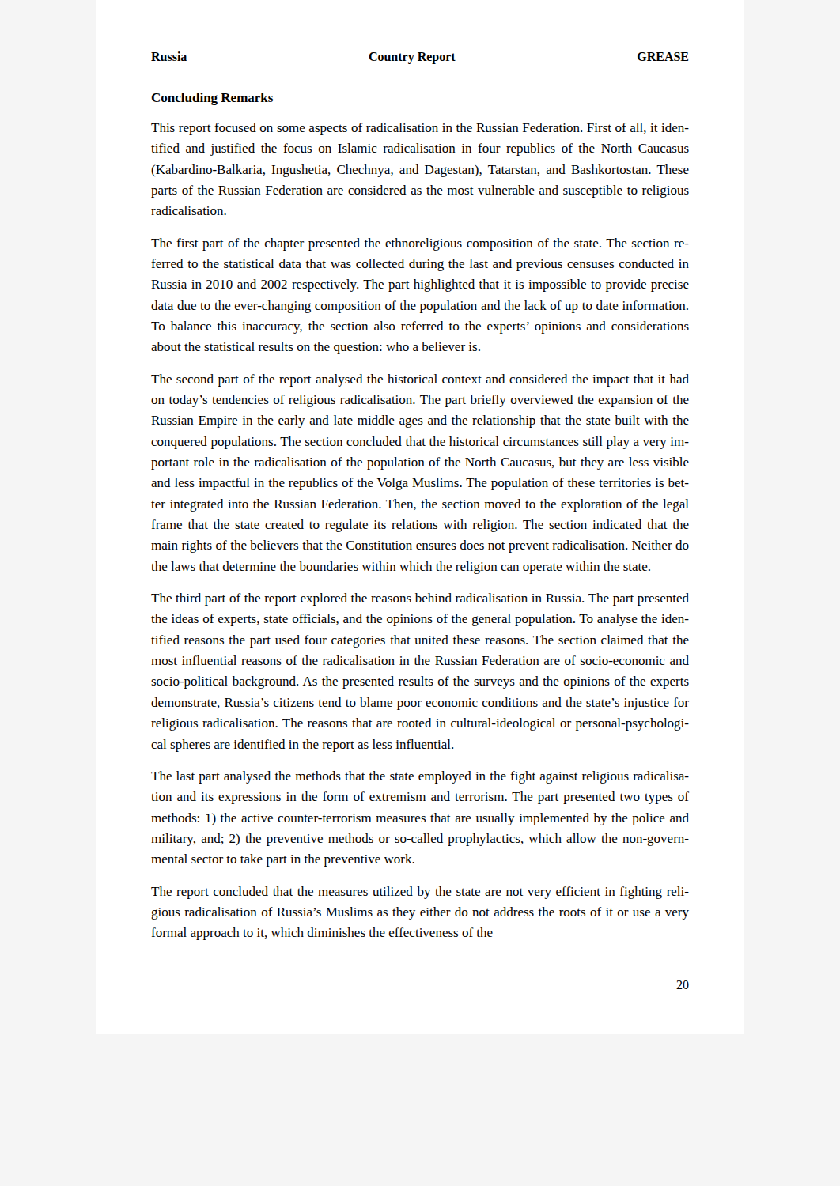Russia Country Report GREASE
Concluding Remarks
This report focused on some aspects of radicalisation in the Russian Federation. First of all, it identified and justified the focus on Islamic radicalisation in four republics of the North Caucasus (Kabardino-Balkaria, Ingushetia, Chechnya, and Dagestan), Tatarstan, and Bashkortostan. These parts of the Russian Federation are considered as the most vulnerable and susceptible to religious radicalisation.
The first part of the chapter presented the ethnoreligious composition of the state. The section referred to the statistical data that was collected during the last and previous censuses conducted in Russia in 2010 and 2002 respectively. The part highlighted that it is impossible to provide precise data due to the ever-changing composition of the population and the lack of up to date information. To balance this inaccuracy, the section also referred to the experts’ opinions and considerations about the statistical results on the question: who a believer is.
The second part of the report analysed the historical context and considered the impact that it had on today’s tendencies of religious radicalisation. The part briefly overviewed the expansion of the Russian Empire in the early and late middle ages and the relationship that the state built with the conquered populations. The section concluded that the historical circumstances still play a very important role in the radicalisation of the population of the North Caucasus, but they are less visible and less impactful in the republics of the Volga Muslims. The population of these territories is better integrated into the Russian Federation. Then, the section moved to the exploration of the legal frame that the state created to regulate its relations with religion. The section indicated that the main rights of the believers that the Constitution ensures does not prevent radicalisation. Neither do the laws that determine the boundaries within which the religion can operate within the state.
The third part of the report explored the reasons behind radicalisation in Russia. The part presented the ideas of experts, state officials, and the opinions of the general population. To analyse the identified reasons the part used four categories that united these reasons. The section claimed that the most influential reasons of the radicalisation in the Russian Federation are of socio-economic and socio-political background. As the presented results of the surveys and the opinions of the experts demonstrate, Russia’s citizens tend to blame poor economic conditions and the state’s injustice for religious radicalisation. The reasons that are rooted in cultural-ideological or personal-psychological spheres are identified in the report as less influential.
The last part analysed the methods that the state employed in the fight against religious radicalisation and its expressions in the form of extremism and terrorism. The part presented two types of methods: 1) the active counter-terrorism measures that are usually implemented by the police and military, and; 2) the preventive methods or so-called prophylactics, which allow the non-governmental sector to take part in the preventive work.
The report concluded that the measures utilized by the state are not very efficient in fighting religious radicalisation of Russia’s Muslims as they either do not address the roots of it or use a very formal approach to it, which diminishes the effectiveness of the
20